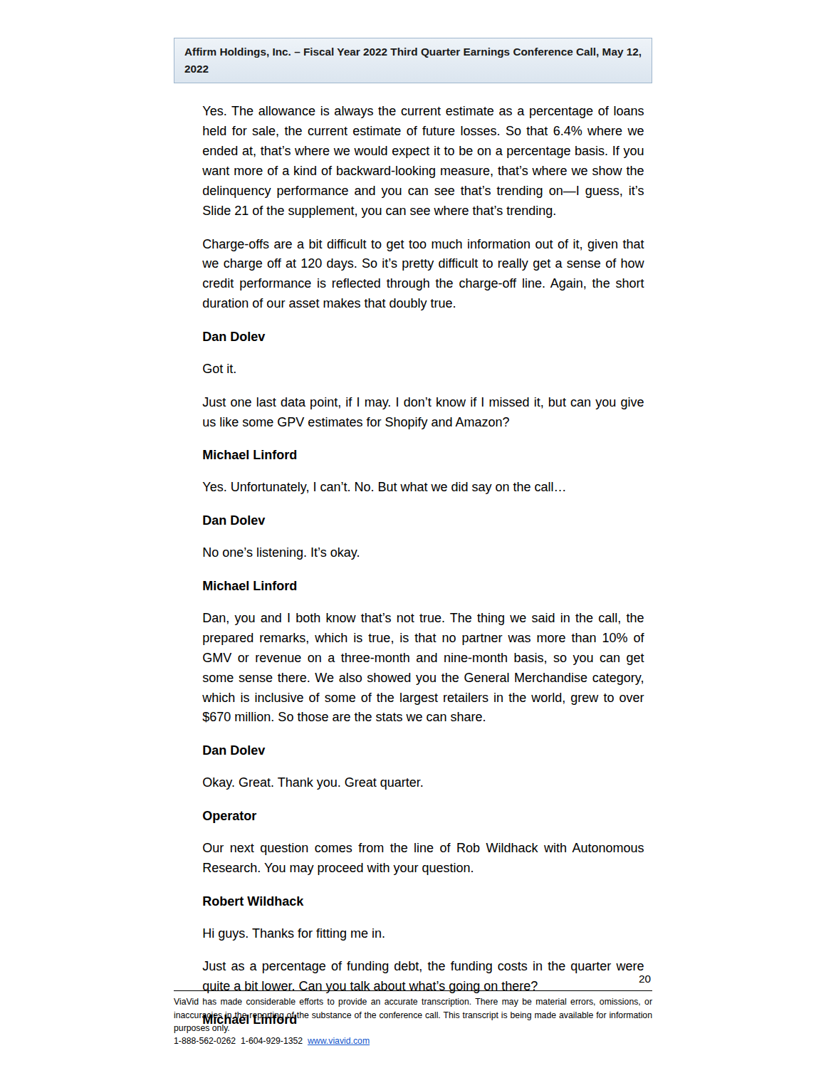Affirm Holdings, Inc. – Fiscal Year 2022 Third Quarter Earnings Conference Call, May 12, 2022
Yes. The allowance is always the current estimate as a percentage of loans held for sale, the current estimate of future losses. So that 6.4% where we ended at, that’s where we would expect it to be on a percentage basis. If you want more of a kind of backward-looking measure, that’s where we show the delinquency performance and you can see that’s trending on—I guess, it’s Slide 21 of the supplement, you can see where that’s trending.
Charge-offs are a bit difficult to get too much information out of it, given that we charge off at 120 days. So it’s pretty difficult to really get a sense of how credit performance is reflected through the charge-off line. Again, the short duration of our asset makes that doubly true.
Dan Dolev
Got it.
Just one last data point, if I may. I don’t know if I missed it, but can you give us like some GPV estimates for Shopify and Amazon?
Michael Linford
Yes. Unfortunately, I can’t. No. But what we did say on the call…
Dan Dolev
No one’s listening. It’s okay.
Michael Linford
Dan, you and I both know that’s not true. The thing we said in the call, the prepared remarks, which is true, is that no partner was more than 10% of GMV or revenue on a three-month and nine-month basis, so you can get some sense there. We also showed you the General Merchandise category, which is inclusive of some of the largest retailers in the world, grew to over $670 million. So those are the stats we can share.
Dan Dolev
Okay. Great. Thank you. Great quarter.
Operator
Our next question comes from the line of Rob Wildhack with Autonomous Research. You may proceed with your question.
Robert Wildhack
Hi guys. Thanks for fitting me in.
Just as a percentage of funding debt, the funding costs in the quarter were quite a bit lower. Can you talk about what’s going on there?
Michael Linford
20
ViaVid has made considerable efforts to provide an accurate transcription. There may be material errors, omissions, or inaccuracies in the reporting of the substance of the conference call. This transcript is being made available for information purposes only.
1-888-562-0262 1-604-929-1352 www.viavid.com